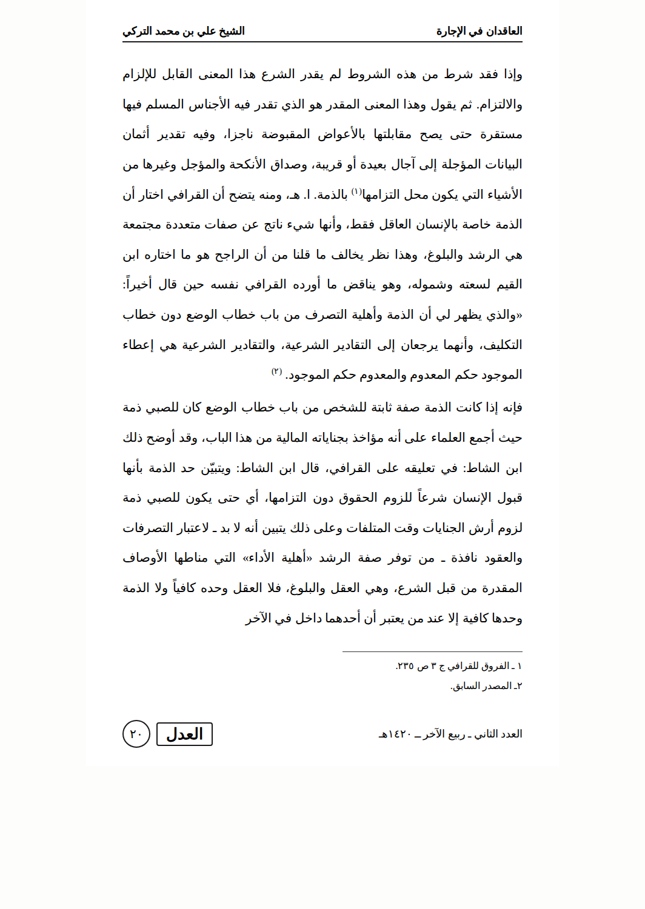العاقدان في الإجارة
الشيخ علي بن محمد التركي
وإذا فقد شرط من هذه الشروط لم يقدر الشرع هذا المعنى القابل للإلزام والالتزام. ثم يقول وهذا المعنى المقدر هو الذي تقدر فيه الأجناس المسلم فيها مستقرة حتى يصح مقابلتها بالأعواض المقبوضة ناجزا، وفيه تقدير أثمان البيانات المؤجلة إلى آجال بعيدة أو قريبة، وصداق الأنكحة والمؤجل وغيرها من الأشياء التي يكون محل التزامها(١) بالذمة. ا. هـ، ومنه يتضح أن القرافي اختار أن الذمة خاصة بالإنسان العاقل فقط، وأنها شيء ناتج عن صفات متعددة مجتمعة هي الرشد والبلوغ، وهذا نظر يخالف ما قلنا من أن الراجح هو ما اختاره ابن القيم لسعته وشموله، وهو يناقض ما أورده القرافي نفسه حين قال أخيراً: «والذي يظهر لي أن الذمة وأهلية التصرف من باب خطاب الوضع دون خطاب التكليف، وأنهما يرجعان إلى التقادير الشرعية، والتقادير الشرعية هي إعطاء الموجود حكم المعدوم والمعدوم حكم الموجود. (٢)
فإنه إذا كانت الذمة صفة ثابتة للشخص من باب خطاب الوضع كان للصبي ذمة حيث أجمع العلماء على أنه مؤاخذ بجناياته المالية من هذا الباب، وقد أوضح ذلك ابن الشاط: في تعليقه على القرافي، قال ابن الشاط: ويتبيّن حد الذمة بأنها قبول الإنسان شرعاً للزوم الحقوق دون التزامها، أي حتى يكون للصبي ذمة لزوم أرش الجنايات وقت المتلفات وعلى ذلك يتبين أنه لا بد ـ لاعتبار التصرفات والعقود نافذة ـ من توفر صفة الرشد «أهلية الأداء» التي مناطها الأوصاف المقدرة من قبل الشرع، وهي العقل والبلوغ، فلا العقل وحده كافياً ولا الذمة وحدها كافية إلا عند من يعتبر أن أحدهما داخل في الآخر
١ ـ الفروق للقرافي ج ٣ ص ٢٣٥.
٢ـ المصدر السابق.
العدد الثاني ـ ربيع الآخر ــ ١٤٢٠هـ
العدل
٢٠